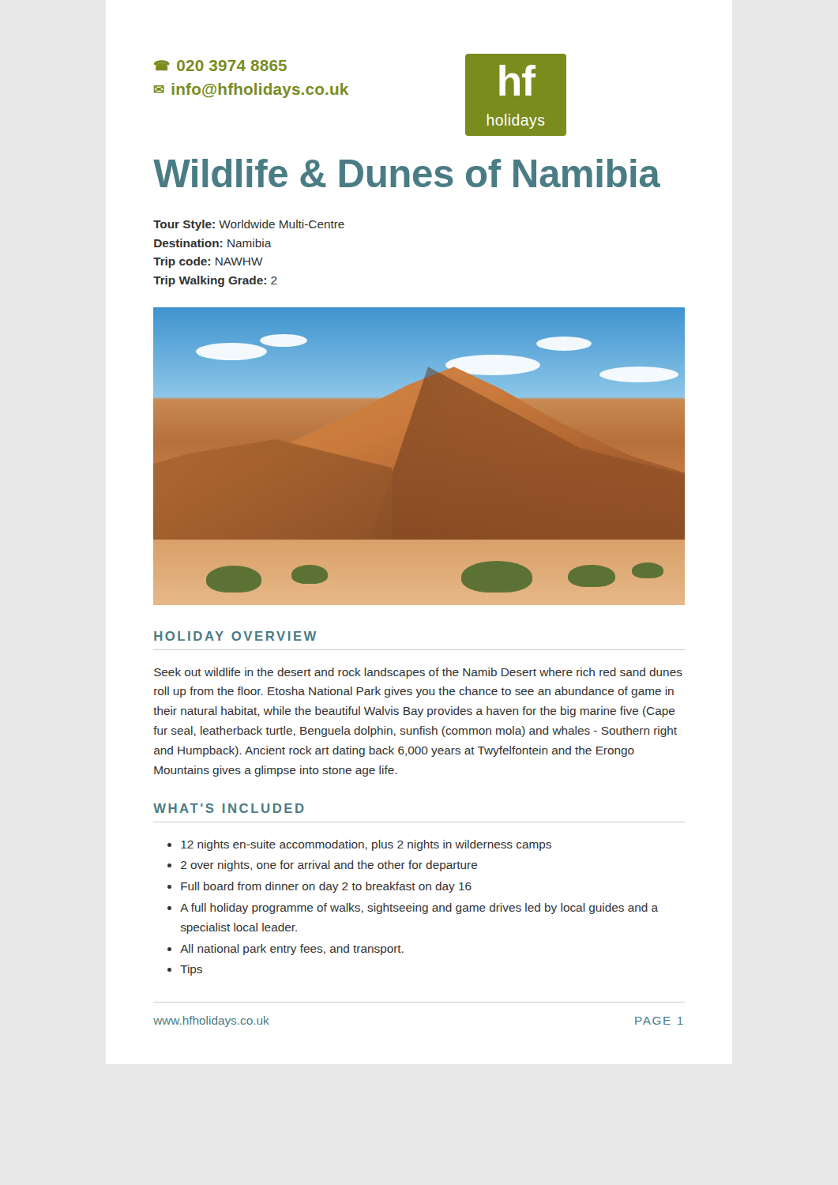☎020 3974 8865
✉info@hfholidays.co.uk
hf
holidays
Wildlife & Dunes of Namibia
Tour Style: Worldwide Multi-Centre
Destination: Namibia
Trip code: NAWHW
Trip Walking Grade: 2
Holiday Overview
Seek out wildlife in the desert and rock landscapes of the Namib Desert where rich red sand dunes roll up from the floor. Etosha National Park gives you the chance to see an abundance of game in their natural habitat, while the beautiful Walvis Bay provides a haven for the big marine five (Cape fur seal, leatherback turtle, Benguela dolphin, sunfish (common mola) and whales - Southern right and Humpback). Ancient rock art dating back 6,000 years at Twyfelfontein and the Erongo Mountains gives a glimpse into stone age life.
What's Included
12 nights en-suite accommodation, plus 2 nights in wilderness camps
2 over nights, one for arrival and the other for departure
Full board from dinner on day 2 to breakfast on day 16
A full holiday programme of walks, sightseeing and game drives led by local guides and a specialist local leader.
All national park entry fees, and transport.
Tips
www.hfholidays.co.uk PAGE 1